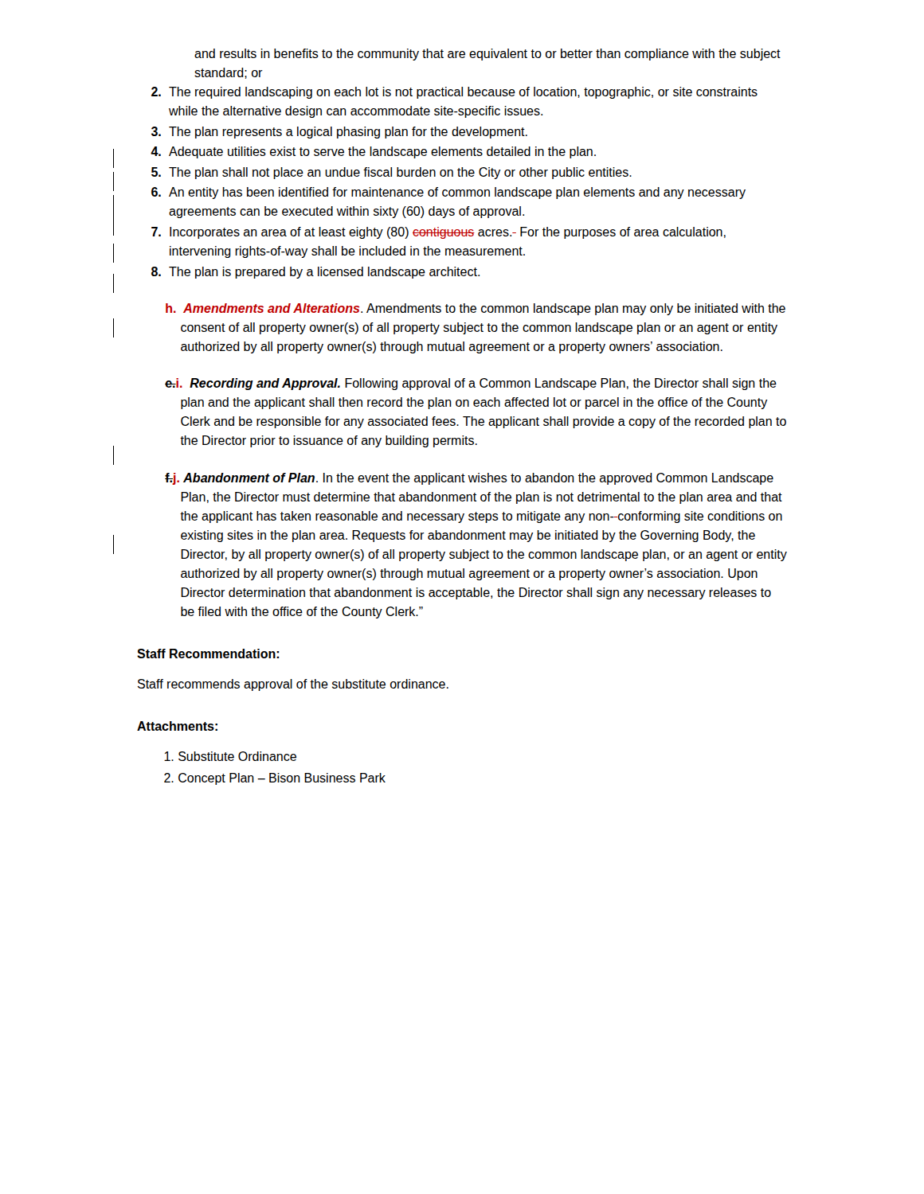and results in benefits to the community that are equivalent to or better than compliance with the subject standard; or
The required landscaping on each lot is not practical because of location, topographic, or site constraints while the alternative design can accommodate site-specific issues.
The plan represents a logical phasing plan for the development.
Adequate utilities exist to serve the landscape elements detailed in the plan.
The plan shall not place an undue fiscal burden on the City or other public entities.
An entity has been identified for maintenance of common landscape plan elements and any necessary agreements can be executed within sixty (60) days of approval.
Incorporates an area of at least eighty (80) contiguous acres. For the purposes of area calculation, intervening rights-of-way shall be included in the measurement.
The plan is prepared by a licensed landscape architect.
h. Amendments and Alterations. Amendments to the common landscape plan may only be initiated with the consent of all property owner(s) of all property subject to the common landscape plan or an agent or entity authorized by all property owner(s) through mutual agreement or a property owners’ association.
e. i. Recording and Approval. Following approval of a Common Landscape Plan, the Director shall sign the plan and the applicant shall then record the plan on each affected lot or parcel in the office of the County Clerk and be responsible for any associated fees. The applicant shall provide a copy of the recorded plan to the Director prior to issuance of any building permits.
f. j. Abandonment of Plan. In the event the applicant wishes to abandon the approved Common Landscape Plan, the Director must determine that abandonment of the plan is not detrimental to the plan area and that the applicant has taken reasonable and necessary steps to mitigate any non- conforming site conditions on existing sites in the plan area. Requests for abandonment may be initiated by the Governing Body, the Director, by all property owner(s) of all property subject to the common landscape plan, or an agent or entity authorized by all property owner(s) through mutual agreement or a property owner’s association. Upon Director determination that abandonment is acceptable, the Director shall sign any necessary releases to be filed with the office of the County Clerk.”
Staff Recommendation:
Staff recommends approval of the substitute ordinance.
Attachments:
Substitute Ordinance
Concept Plan – Bison Business Park